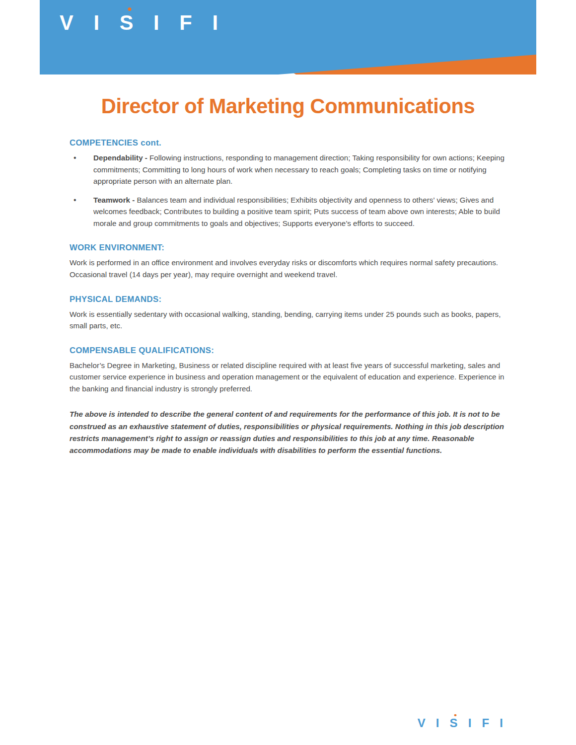V I S I F I
Director of Marketing Communications
COMPETENCIES cont.
Dependability - Following instructions, responding to management direction; Taking responsibility for own actions; Keeping commitments; Committing to long hours of work when necessary to reach goals; Completing tasks on time or notifying appropriate person with an alternate plan.
Teamwork - Balances team and individual responsibilities; Exhibits objectivity and openness to others’ views; Gives and welcomes feedback; Contributes to building a positive team spirit; Puts success of team above own interests; Able to build morale and group commitments to goals and objectives; Supports everyone’s efforts to succeed.
WORK ENVIRONMENT:
Work is performed in an office environment and involves everyday risks or discomforts which requires normal safety precautions. Occasional travel (14 days per year), may require overnight and weekend travel.
PHYSICAL DEMANDS:
Work is essentially sedentary with occasional walking, standing, bending, carrying items under 25 pounds such as books, papers, small parts, etc.
COMPENSABLE QUALIFICATIONS:
Bachelor’s Degree in Marketing, Business or related discipline required with at least five years of successful marketing, sales and customer service experience in business and operation management or the equivalent of education and experience. Experience in the banking and financial industry is strongly preferred.
The above is intended to describe the general content of and requirements for the performance of this job. It is not to be construed as an exhaustive statement of duties, responsibilities or physical requirements. Nothing in this job description restricts management’s right to assign or reassign duties and responsibilities to this job at any time. Reasonable accommodations may be made to enable individuals with disabilities to perform the essential functions.
V I S I F I